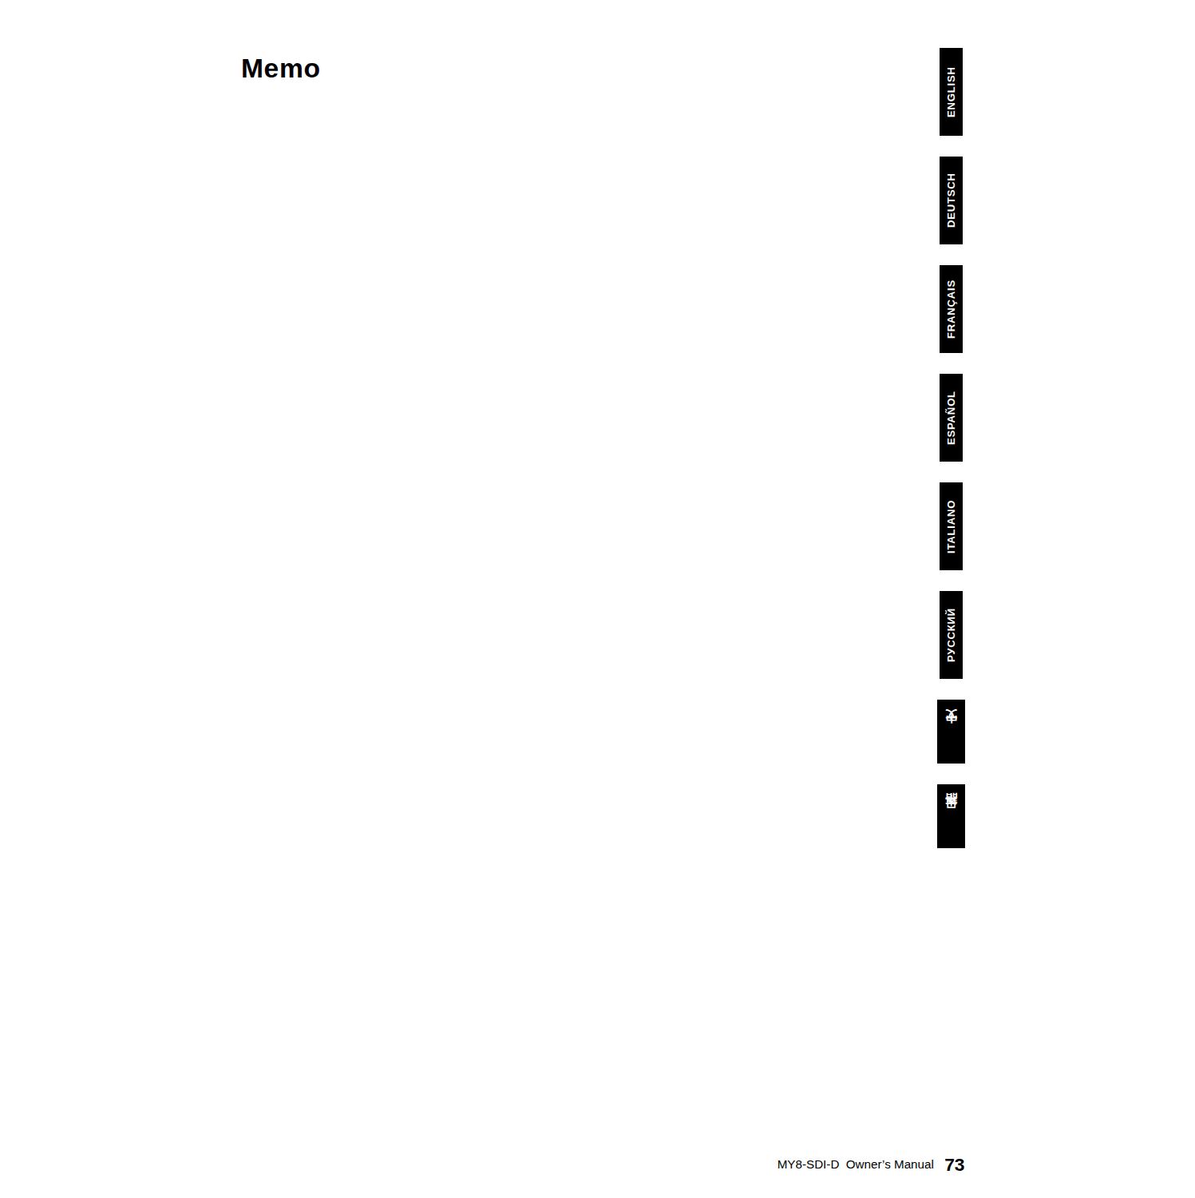Memo
ENGLISH
DEUTSCH
FRANÇAIS
ESPAÑOL
ITALIANO
РУССКИЙ
中文
日本語
MY8-SDI-D Owner’s Manual 73